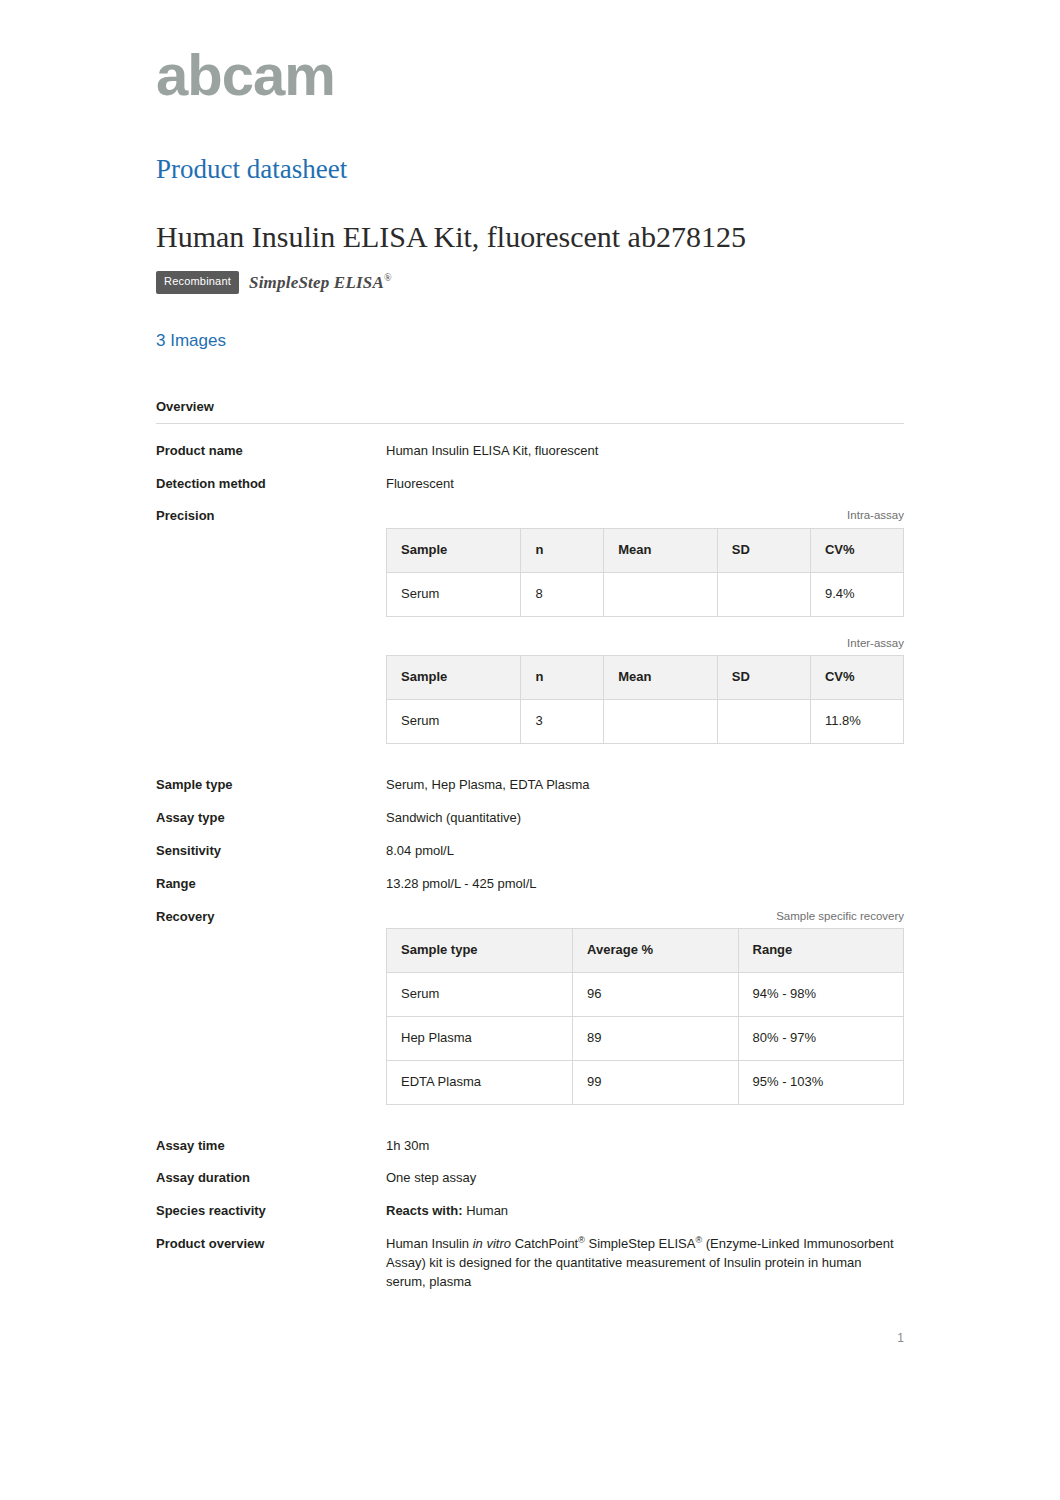abcam
Product datasheet
Human Insulin ELISA Kit, fluorescent ab278125
Recombinant SimpleStep ELISA®
3 Images
Overview
Product name
Human Insulin ELISA Kit, fluorescent
Detection method
Fluorescent
Precision
Intra-assay
| Sample | n | Mean | SD | CV% |
| --- | --- | --- | --- | --- |
| Serum | 8 | | | 9.4% |
Inter-assay
| Sample | n | Mean | SD | CV% |
| --- | --- | --- | --- | --- |
| Serum | 3 | | | 11.8% |
Sample type
Serum, Hep Plasma, EDTA Plasma
Assay type
Sandwich (quantitative)
Sensitivity
8.04 pmol/L
Range
13.28 pmol/L - 425 pmol/L
Recovery
Sample specific recovery
| Sample type | Average % | Range |
| --- | --- | --- |
| Serum | 96 | 94% - 98% |
| Hep Plasma | 89 | 80% - 97% |
| EDTA Plasma | 99 | 95% - 103% |
Assay time
1h 30m
Assay duration
One step assay
Species reactivity
Reacts with: Human
Product overview
Human Insulin in vitro CatchPoint® SimpleStep ELISA® (Enzyme-Linked Immunosorbent Assay) kit is designed for the quantitative measurement of Insulin protein in human serum, plasma
1